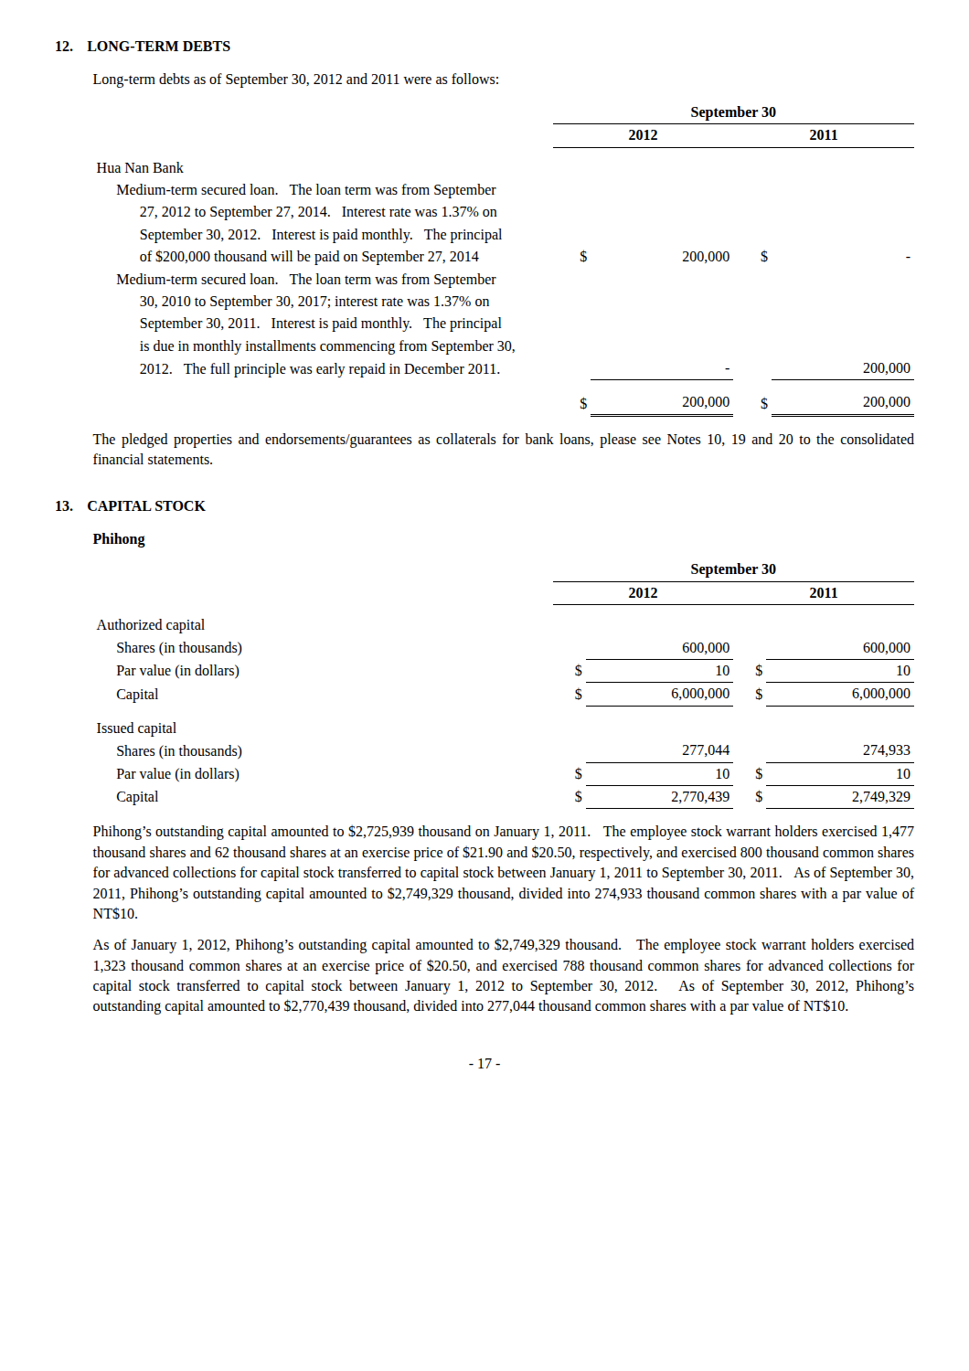12. LONG-TERM DEBTS
Long-term debts as of September 30, 2012 and 2011 were as follows:
| | September 30 |
| | 2012 | 2011 |
| Hua Nan Bank | | | | |
| Medium-term secured loan. The loan term was from September | | | | |
| 27, 2012 to September 27, 2014. Interest rate was 1.37% on | | | | |
| September 30, 2012. Interest is paid monthly. The principal | | | | |
| of $200,000 thousand will be paid on September 27, 2014 | $ | 200,000 | $ | - |
| Medium-term secured loan. The loan term was from September | | | | |
| 30, 2010 to September 30, 2017; interest rate was 1.37% on | | | | |
| September 30, 2011. Interest is paid monthly. The principal | | | | |
| is due in monthly installments commencing from September 30, | | | | |
| 2012. The full principle was early repaid in December 2011. | | - | | 200,000 |
| | $ | 200,000 | $ | 200,000 |
The pledged properties and endorsements/guarantees as collaterals for bank loans, please see Notes 10, 19 and 20 to the consolidated financial statements.
13. CAPITAL STOCK
Phihong
| | September 30 |
| | 2012 | 2011 |
| Authorized capital | | | | |
| Shares (in thousands) | | 600,000 | | 600,000 |
| Par value (in dollars) | $ | 10 | $ | 10 |
| Capital | $ | 6,000,000 | $ | 6,000,000 |
| Issued capital | | | | |
| Shares (in thousands) | | 277,044 | | 274,933 |
| Par value (in dollars) | $ | 10 | $ | 10 |
| Capital | $ | 2,770,439 | $ | 2,749,329 |
Phihong’s outstanding capital amounted to $2,725,939 thousand on January 1, 2011. The employee stock warrant holders exercised 1,477 thousand shares and 62 thousand shares at an exercise price of $21.90 and $20.50, respectively, and exercised 800 thousand common shares for advanced collections for capital stock transferred to capital stock between January 1, 2011 to September 30, 2011. As of September 30, 2011, Phihong’s outstanding capital amounted to $2,749,329 thousand, divided into 274,933 thousand common shares with a par value of NT$10.
As of January 1, 2012, Phihong’s outstanding capital amounted to $2,749,329 thousand. The employee stock warrant holders exercised 1,323 thousand common shares at an exercise price of $20.50, and exercised 788 thousand common shares for advanced collections for capital stock transferred to capital stock between January 1, 2012 to September 30, 2012. As of September 30, 2012, Phihong’s outstanding capital amounted to $2,770,439 thousand, divided into 277,044 thousand common shares with a par value of NT$10.
- 17 -